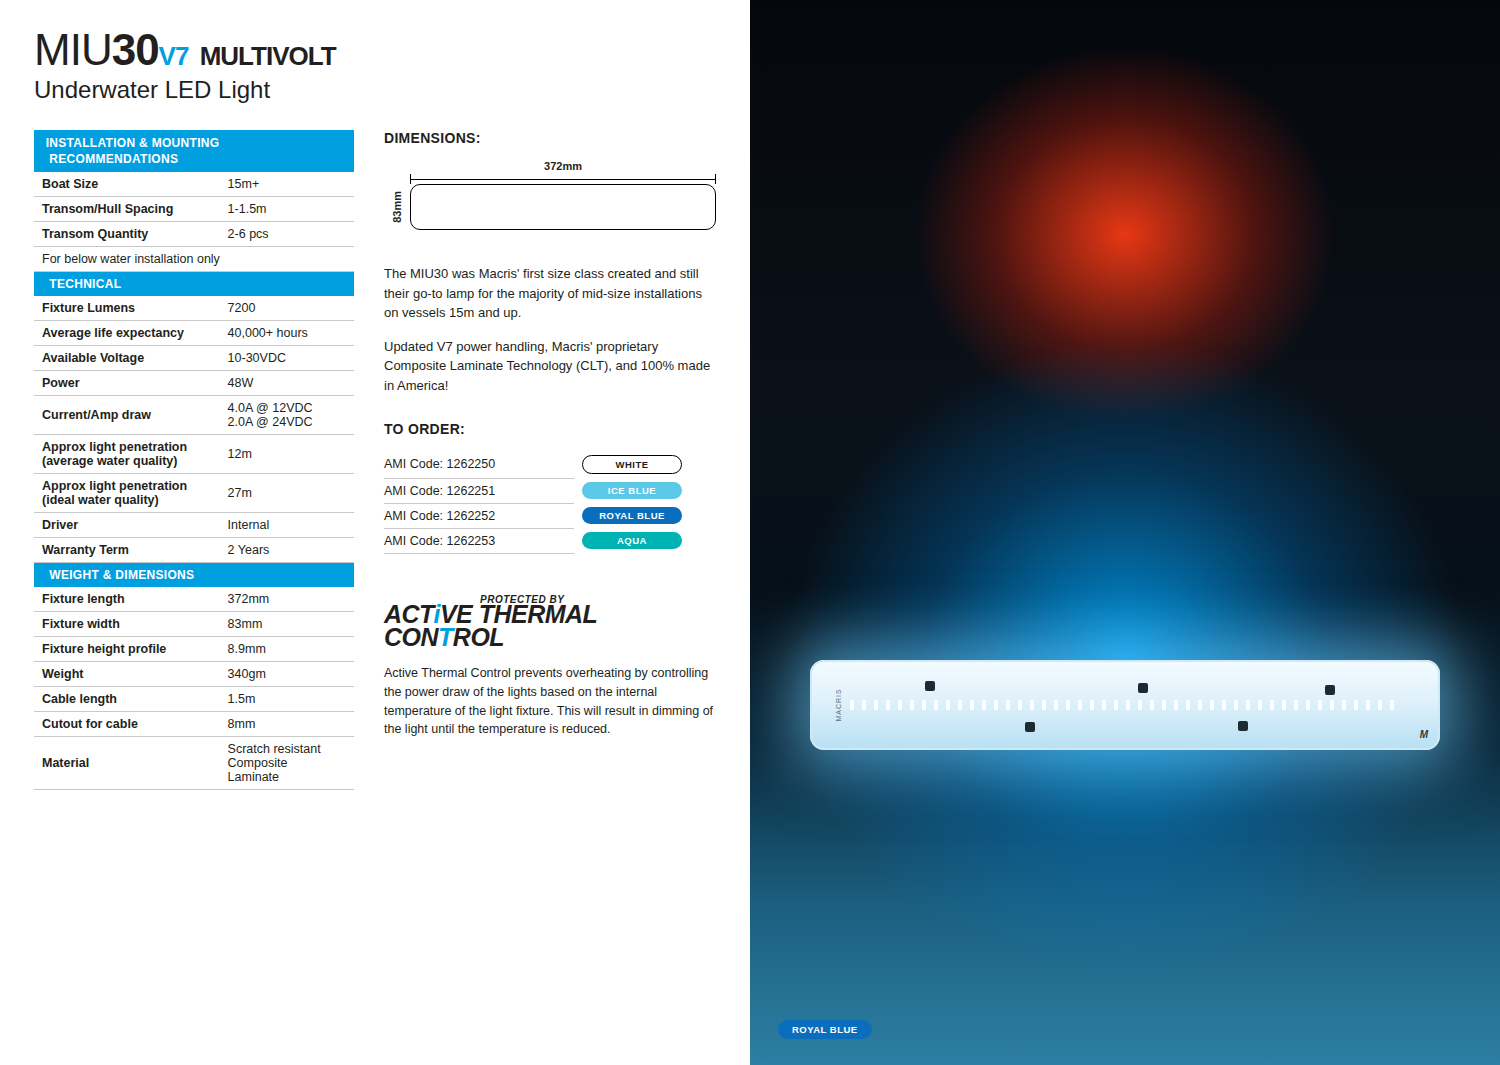MIU30 V7 MULTIVOLT
Underwater LED Light
| INSTALLATION & MOUNTING RECOMMENDATIONS |
| --- |
| Boat Size | 15m+ |
| Transom/Hull Spacing | 1-1.5m |
| Transom Quantity | 2-6 pcs |
| For below water installation only |
| TECHNICAL |
| Fixture Lumens | 7200 |
| Average life expectancy | 40,000+ hours |
| Available Voltage | 10-30VDC |
| Power | 48W |
| Current/Amp draw | 4.0A @ 12VDC 2.0A @ 24VDC |
| Approx light penetration (average water quality) | 12m |
| Approx light penetration (ideal water quality) | 27m |
| Driver | Internal |
| Warranty Term | 2 Years |
| WEIGHT & DIMENSIONS |
| Fixture length | 372mm |
| Fixture width | 83mm |
| Fixture height profile | 8.9mm |
| Weight | 340gm |
| Cable length | 1.5m |
| Cutout for cable | 8mm |
| Material | Scratch resistant Composite Laminate |
DIMENSIONS:
372mm
83mm
The MIU30 was Macris' first size class created and still their go-to lamp for the majority of mid-size installations on vessels 15m and up.
Updated V7 power handling, Macris' proprietary Composite Laminate Technology (CLT), and 100% made in America!
TO ORDER:
| AMI Code: 1262250 | WHITE |
| AMI Code: 1262251 | ICE BLUE |
| AMI Code: 1262252 | ROYAL BLUE |
| AMI Code: 1262253 | AQUA |
PROTECTED BY
ACTi VE THERMAL
CONTROL
Active Thermal Control prevents overheating by controlling the power draw of the lights based on the internal temperature of the light fixture. This will result in dimming of the light until the temperature is reduced.
MACRIS
M
ROYAL BLUE